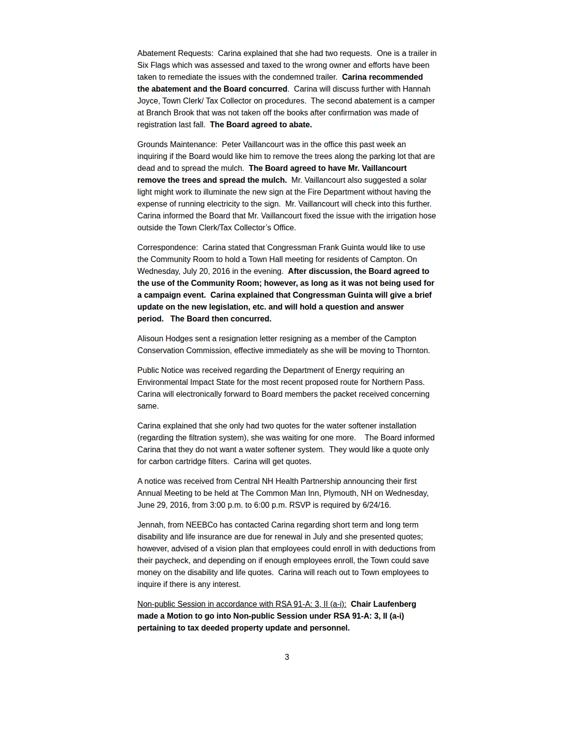Abatement Requests: Carina explained that she had two requests. One is a trailer in Six Flags which was assessed and taxed to the wrong owner and efforts have been taken to remediate the issues with the condemned trailer. Carina recommended the abatement and the Board concurred. Carina will discuss further with Hannah Joyce, Town Clerk/ Tax Collector on procedures. The second abatement is a camper at Branch Brook that was not taken off the books after confirmation was made of registration last fall. The Board agreed to abate.
Grounds Maintenance: Peter Vaillancourt was in the office this past week an inquiring if the Board would like him to remove the trees along the parking lot that are dead and to spread the mulch. The Board agreed to have Mr. Vaillancourt remove the trees and spread the mulch. Mr. Vaillancourt also suggested a solar light might work to illuminate the new sign at the Fire Department without having the expense of running electricity to the sign. Mr. Vaillancourt will check into this further. Carina informed the Board that Mr. Vaillancourt fixed the issue with the irrigation hose outside the Town Clerk/Tax Collector’s Office.
Correspondence: Carina stated that Congressman Frank Guinta would like to use the Community Room to hold a Town Hall meeting for residents of Campton. On Wednesday, July 20, 2016 in the evening. After discussion, the Board agreed to the use of the Community Room; however, as long as it was not being used for a campaign event. Carina explained that Congressman Guinta will give a brief update on the new legislation, etc. and will hold a question and answer period. The Board then concurred.
Alisoun Hodges sent a resignation letter resigning as a member of the Campton Conservation Commission, effective immediately as she will be moving to Thornton.
Public Notice was received regarding the Department of Energy requiring an Environmental Impact State for the most recent proposed route for Northern Pass. Carina will electronically forward to Board members the packet received concerning same.
Carina explained that she only had two quotes for the water softener installation (regarding the filtration system), she was waiting for one more. The Board informed Carina that they do not want a water softener system. They would like a quote only for carbon cartridge filters. Carina will get quotes.
A notice was received from Central NH Health Partnership announcing their first Annual Meeting to be held at The Common Man Inn, Plymouth, NH on Wednesday, June 29, 2016, from 3:00 p.m. to 6:00 p.m. RSVP is required by 6/24/16.
Jennah, from NEEBCo has contacted Carina regarding short term and long term disability and life insurance are due for renewal in July and she presented quotes; however, advised of a vision plan that employees could enroll in with deductions from their paycheck, and depending on if enough employees enroll, the Town could save money on the disability and life quotes. Carina will reach out to Town employees to inquire if there is any interest.
Non-public Session in accordance with RSA 91-A: 3, II (a-i): Chair Laufenberg made a Motion to go into Non-public Session under RSA 91-A: 3, II (a-i) pertaining to tax deeded property update and personnel.
3